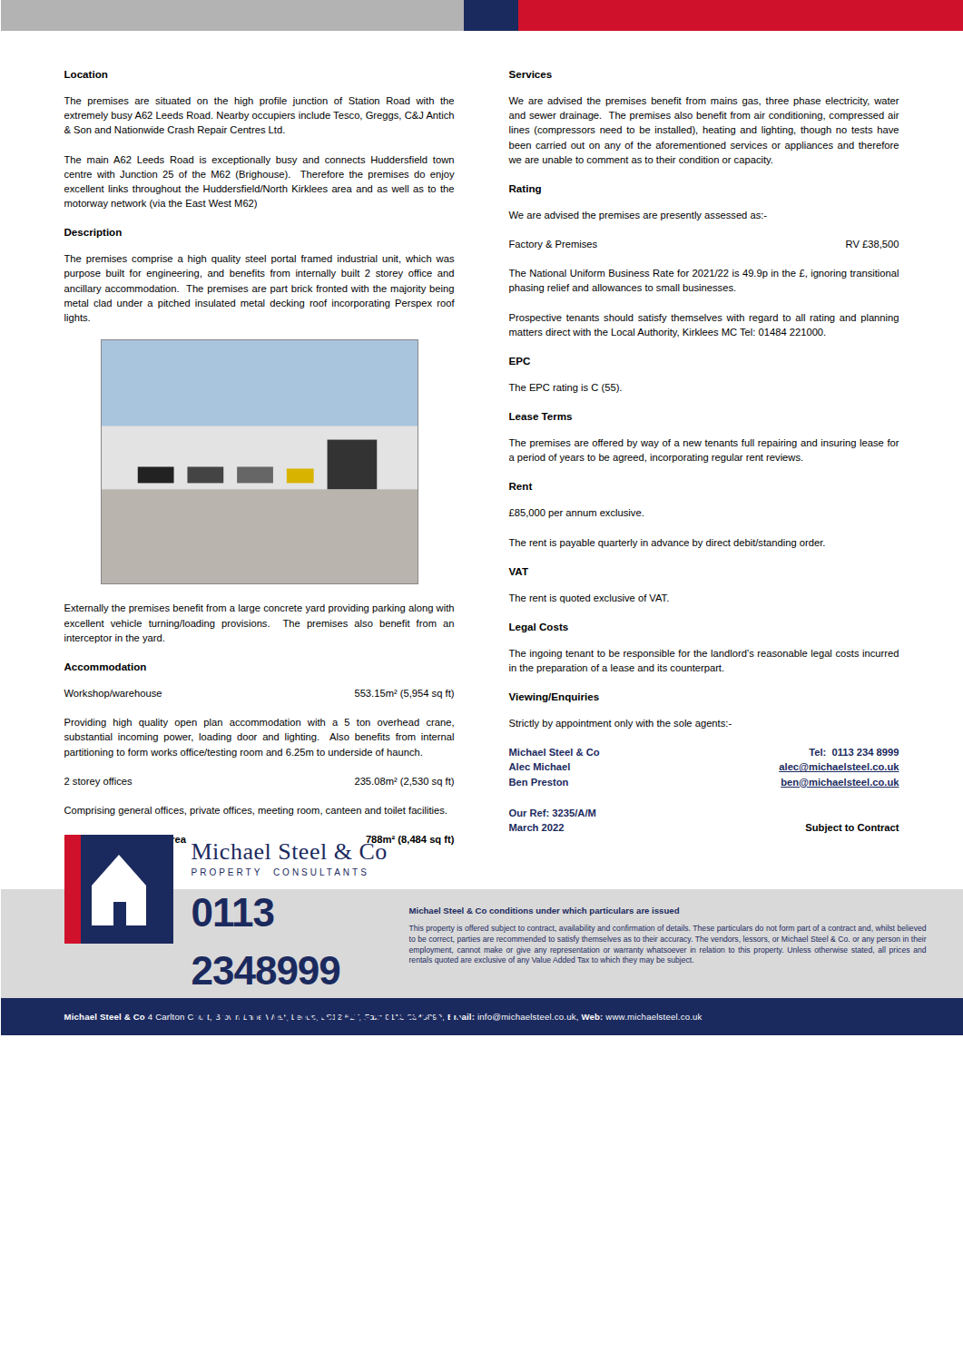Location
The premises are situated on the high profile junction of Station Road with the extremely busy A62 Leeds Road. Nearby occupiers include Tesco, Greggs, C&J Antich & Son and Nationwide Crash Repair Centres Ltd.
The main A62 Leeds Road is exceptionally busy and connects Huddersfield town centre with Junction 25 of the M62 (Brighouse). Therefore the premises do enjoy excellent links throughout the Huddersfield/North Kirklees area and as well as to the motorway network (via the East West M62)
Description
The premises comprise a high quality steel portal framed industrial unit, which was purpose built for engineering, and benefits from internally built 2 storey office and ancillary accommodation. The premises are part brick fronted with the majority being metal clad under a pitched insulated metal decking roof incorporating Perspex roof lights.
Externally the premises benefit from a large concrete yard providing parking along with excellent vehicle turning/loading provisions. The premises also benefit from an interceptor in the yard.
Accommodation
Workshop/warehouse
553.15m² (5,954 sq ft)
Providing high quality open plan accommodation with a 5 ton overhead crane, substantial incoming power, loading door and lighting. Also benefits from internal partitioning to form works office/testing room and 6.25m to underside of haunch.
2 storey offices
235.08m² (2,530 sq ft)
Comprising general offices, private offices, meeting room, canteen and toilet facilities.
Gross Internal Floor Area
788m² (8,484 sq ft)
Services
We are advised the premises benefit from mains gas, three phase electricity, water and sewer drainage. The premises also benefit from air conditioning, compressed air lines (compressors need to be installed), heating and lighting, though no tests have been carried out on any of the aforementioned services or appliances and therefore we are unable to comment as to their condition or capacity.
Rating
We are advised the premises are presently assessed as:-
Factory & Premises
RV £38,500
The National Uniform Business Rate for 2021/22 is 49.9p in the £, ignoring transitional phasing relief and allowances to small businesses.
Prospective tenants should satisfy themselves with regard to all rating and planning matters direct with the Local Authority, Kirklees MC Tel: 01484 221000.
EPC
The EPC rating is C (55).
Lease Terms
The premises are offered by way of a new tenants full repairing and insuring lease for a period of years to be agreed, incorporating regular rent reviews.
Rent
£85,000 per annum exclusive.
The rent is payable quarterly in advance by direct debit/standing order.
VAT
The rent is quoted exclusive of VAT.
Legal Costs
The ingoing tenant to be responsible for the landlord’s reasonable legal costs incurred in the preparation of a lease and its counterpart.
Viewing/Enquiries
Strictly by appointment only with the sole agents:-
Michael Steel & Co Tel: 0113 234 8999
Alec Michael alec@michaelsteel.co.uk
Ben Preston ben@michaelsteel.co.uk
Our Ref: 3235/A/M
March 2022 Subject to Contract
Michael Steel & Co
PROPERTY CONSULTANTS
0113 2348999
www.michaelsteel.co.uk
Michael Steel & Co conditions under which particulars are issued
This property is offered subject to contract, availability and confirmation of details. These particulars do not form part of a contract and, whilst believed to be correct, parties are recommended to satisfy themselves as to their accuracy. The vendors, lessors, or Michael Steel & Co. or any person in their employment, cannot make or give any representation or warranty whatsoever in relation to this property. Unless otherwise stated, all prices and rentals quoted are exclusive of any Value Added Tax to which they may be subject.
Michael Steel & Co 4 Carlton Court, Brown Lane West, Leeds, LS12 6LT, Fax: 0113 2348899, Email: info@michaelsteel.co.uk, Web: www.michaelsteel.co.uk